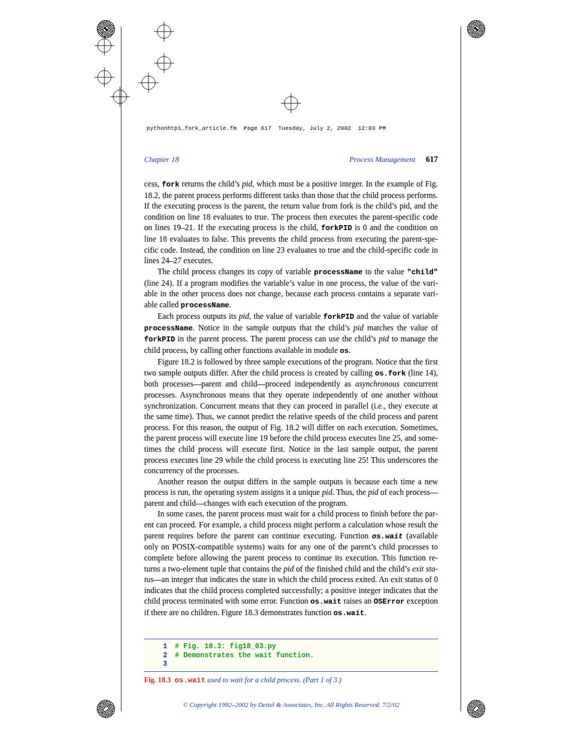pythonhtp1_fork_article.fm Page 617 Tuesday, July 2, 2002 12:03 PM
Chapter 18
Process Management 617
cess, fork returns the child’s pid, which must be a positive integer. In the example of Fig. 18.2, the parent process performs different tasks than those that the child process performs. If the executing process is the parent, the return value from fork is the child’s pid, and the condition on line 18 evaluates to true. The process then executes the parent-specific code on lines 19–21. If the executing process is the child, forkPID is 0 and the condition on line 18 evaluates to false. This prevents the child process from executing the parent-specific code. Instead, the condition on line 23 evaluates to true and the child-specific code in lines 24–27 executes.
The child process changes its copy of variable processName to the value "child" (line 24). If a program modifies the variable’s value in one process, the value of the variable in the other process does not change, because each process contains a separate variable called processName.
Each process outputs its pid, the value of variable forkPID and the value of variable processName. Notice in the sample outputs that the child’s pid matches the value of forkPID in the parent process. The parent process can use the child’s pid to manage the child process, by calling other functions available in module os.
Figure 18.2 is followed by three sample executions of the program. Notice that the first two sample outputs differ. After the child process is created by calling os.fork (line 14), both processes—parent and child—proceed independently as asynchronous concurrent processes. Asynchronous means that they operate independently of one another without synchronization. Concurrent means that they can proceed in parallel (i.e., they execute at the same time). Thus, we cannot predict the relative speeds of the child process and parent process. For this reason, the output of Fig. 18.2 will differ on each execution. Sometimes, the parent process will execute line 19 before the child process executes line 25, and sometimes the child process will execute first. Notice in the last sample output, the parent process executes line 29 while the child process is executing line 25! This underscores the concurrency of the processes.
Another reason the output differs in the sample outputs is because each time a new process is run, the operating system assigns it a unique pid. Thus, the pid of each process—parent and child—changes with each execution of the program.
In some cases, the parent process must wait for a child process to finish before the parent can proceed. For example, a child process might perform a calculation whose result the parent requires before the parent can continue executing. Function os.wait (available only on POSIX-compatible systems) waits for any one of the parent’s child processes to complete before allowing the parent process to continue its execution. This function returns a two-element tuple that contains the pid of the finished child and the child’s exit status—an integer that indicates the state in which the child process exited. An exit status of 0 indicates that the child process completed successfully; a positive integer indicates that the child process terminated with some error. Function os.wait raises an OSError exception if there are no children. Figure 18.3 demonstrates function os.wait.
| 1 | # Fig. 18.3: fig18_03.py |
| 2 | # Demonstrates the wait function. |
| 3 | |
Fig. 18.3 os.wait used to wait for a child process. (Part 1 of 3.)
© Copyright 1992–2002 by Deitel & Associates, Inc. All Rights Reserved. 7/2/02